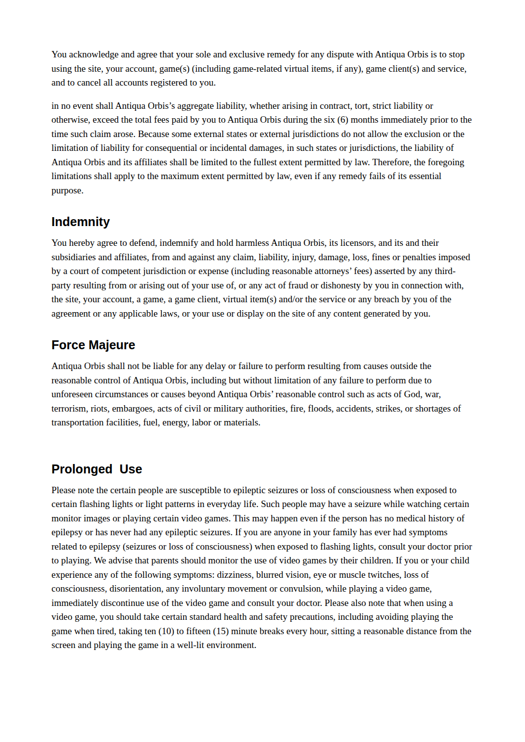You acknowledge and agree that your sole and exclusive remedy for any dispute with Antiqua Orbis is to stop using the site, your account, game(s) (including game-related virtual items, if any), game client(s) and service, and to cancel all accounts registered to you.
in no event shall Antiqua Orbis’s aggregate liability, whether arising in contract, tort, strict liability or otherwise, exceed the total fees paid by you to Antiqua Orbis during the six (6) months immediately prior to the time such claim arose. Because some external states or external jurisdictions do not allow the exclusion or the limitation of liability for consequential or incidental damages, in such states or jurisdictions, the liability of Antiqua Orbis and its affiliates shall be limited to the fullest extent permitted by law. Therefore, the foregoing limitations shall apply to the maximum extent permitted by law, even if any remedy fails of its essential purpose.
Indemnity
You hereby agree to defend, indemnify and hold harmless Antiqua Orbis, its licensors, and its and their subsidiaries and affiliates, from and against any claim, liability, injury, damage, loss, fines or penalties imposed by a court of competent jurisdiction or expense (including reasonable attorneys’ fees) asserted by any third-party resulting from or arising out of your use of, or any act of fraud or dishonesty by you in connection with, the site, your account, a game, a game client, virtual item(s) and/or the service or any breach by you of the agreement or any applicable laws, or your use or display on the site of any content generated by you.
Force Majeure
Antiqua Orbis shall not be liable for any delay or failure to perform resulting from causes outside the reasonable control of Antiqua Orbis, including but without limitation of any failure to perform due to unforeseen circumstances or causes beyond Antiqua Orbis’ reasonable control such as acts of God, war, terrorism, riots, embargoes, acts of civil or military authorities, fire, floods, accidents, strikes, or shortages of transportation facilities, fuel, energy, labor or materials.
Prolonged Use
Please note the certain people are susceptible to epileptic seizures or loss of consciousness when exposed to certain flashing lights or light patterns in everyday life. Such people may have a seizure while watching certain monitor images or playing certain video games. This may happen even if the person has no medical history of epilepsy or has never had any epileptic seizures. If you are anyone in your family has ever had symptoms related to epilepsy (seizures or loss of consciousness) when exposed to flashing lights, consult your doctor prior to playing. We advise that parents should monitor the use of video games by their children. If you or your child experience any of the following symptoms: dizziness, blurred vision, eye or muscle twitches, loss of consciousness, disorientation, any involuntary movement or convulsion, while playing a video game, immediately discontinue use of the video game and consult your doctor. Please also note that when using a video game, you should take certain standard health and safety precautions, including avoiding playing the game when tired, taking ten (10) to fifteen (15) minute breaks every hour, sitting a reasonable distance from the screen and playing the game in a well-lit environment.